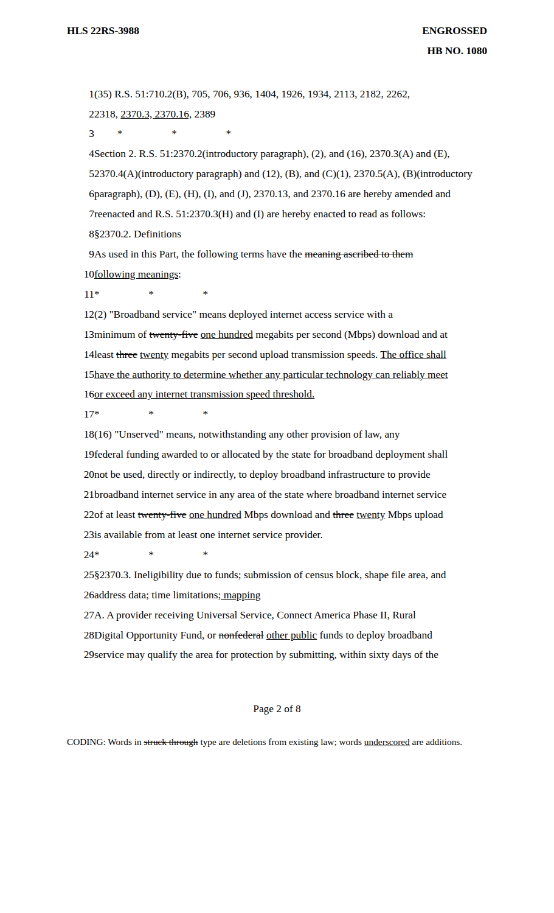HLS 22RS-3988
ENGROSSED HB NO. 1080
| 1 | (35) R.S. 51:710.2(B), 705, 706, 936, 1404, 1926, 1934, 2113, 2182, 2262, |
| 2 | 2318, 2370.3, 2370.16, 2389 |
| 3 | * * * |
| 4 | Section 2. R.S. 51:2370.2(introductory paragraph), (2), and (16), 2370.3(A) and (E), |
| 5 | 2370.4(A)(introductory paragraph) and (12), (B), and (C)(1), 2370.5(A), (B)(introductory |
| 6 | paragraph), (D), (E), (H), (I), and (J), 2370.13, and 2370.16 are hereby amended and |
| 7 | reenacted and R.S. 51:2370.3(H) and (I) are hereby enacted to read as follows: |
| 8 | §2370.2. Definitions |
| 9 | As used in this Part, the following terms have the meaning ascribed to them |
| 10 | following meanings : |
| 11 | * * * |
| 12 | (2) "Broadband service" means deployed internet access service with a |
| 13 | minimum of twenty-five one hundred megabits per second (Mbps) download and at |
| 14 | least three twenty megabits per second upload transmission speeds. The office shall |
| 15 | have the authority to determine whether any particular technology can reliably meet |
| 16 | or exceed any internet transmission speed threshold. |
| 17 | * * * |
| 18 | (16) "Unserved" means, notwithstanding any other provision of law, any |
| 19 | federal funding awarded to or allocated by the state for broadband deployment shall |
| 20 | not be used, directly or indirectly, to deploy broadband infrastructure to provide |
| 21 | broadband internet service in any area of the state where broadband internet service |
| 22 | of at least twenty-five one hundred Mbps download and three twenty Mbps upload |
| 23 | is available from at least one internet service provider. |
| 24 | * * * |
| 25 | §2370.3. Ineligibility due to funds; submission of census block, shape file area, and |
| 26 | address data; time limitations ; mapping |
| 27 | A. A provider receiving Universal Service, Connect America Phase II, Rural |
| 28 | Digital Opportunity Fund, or nonfederal other public funds to deploy broadband |
| 29 | service may qualify the area for protection by submitting, within sixty days of the |
Page 2 of 8
CODING: Words in struck through type are deletions from existing law; words underscored are additions.